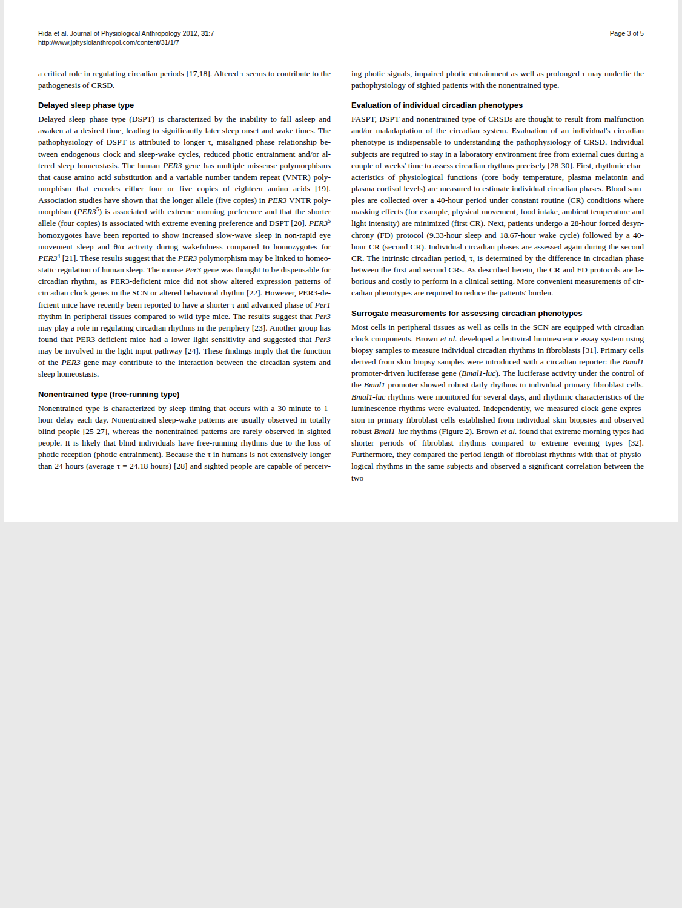Hida et al. Journal of Physiological Anthropology 2012, 31:7
http://www.jphysiolanthropol.com/content/31/1/7
Page 3 of 5
a critical role in regulating circadian periods [17,18]. Altered τ seems to contribute to the pathogenesis of CRSD.
Delayed sleep phase type
Delayed sleep phase type (DSPT) is characterized by the inability to fall asleep and awaken at a desired time, leading to significantly later sleep onset and wake times. The pathophysiology of DSPT is attributed to longer τ, misaligned phase relationship between endogenous clock and sleep-wake cycles, reduced photic entrainment and/or altered sleep homeostasis. The human PER3 gene has multiple missense polymorphisms that cause amino acid substitution and a variable number tandem repeat (VNTR) polymorphism that encodes either four or five copies of eighteen amino acids [19]. Association studies have shown that the longer allele (five copies) in PER3 VNTR polymorphism (PER35) is associated with extreme morning preference and that the shorter allele (four copies) is associated with extreme evening preference and DSPT [20]. PER35 homozygotes have been reported to show increased slow-wave sleep in non-rapid eye movement sleep and θ/α activity during wakefulness compared to homozygotes for PER34 [21]. These results suggest that the PER3 polymorphism may be linked to homeostatic regulation of human sleep. The mouse Per3 gene was thought to be dispensable for circadian rhythm, as PER3-deficient mice did not show altered expression patterns of circadian clock genes in the SCN or altered behavioral rhythm [22]. However, PER3-deficient mice have recently been reported to have a shorter τ and advanced phase of Per1 rhythm in peripheral tissues compared to wild-type mice. The results suggest that Per3 may play a role in regulating circadian rhythms in the periphery [23]. Another group has found that PER3-deficient mice had a lower light sensitivity and suggested that Per3 may be involved in the light input pathway [24]. These findings imply that the function of the PER3 gene may contribute to the interaction between the circadian system and sleep homeostasis.
Nonentrained type (free-running type)
Nonentrained type is characterized by sleep timing that occurs with a 30-minute to 1-hour delay each day. Nonentrained sleep-wake patterns are usually observed in totally blind people [25-27], whereas the nonentrained patterns are rarely observed in sighted people. It is likely that blind individuals have free-running rhythms due to the loss of photic reception (photic entrainment). Because the τ in humans is not extensively longer than 24 hours (average τ = 24.18 hours) [28] and sighted people are capable of perceiving photic signals, impaired photic entrainment as well as prolonged τ may underlie the pathophysiology of sighted patients with the nonentrained type.
Evaluation of individual circadian phenotypes
FASPT, DSPT and nonentrained type of CRSDs are thought to result from malfunction and/or maladaptation of the circadian system. Evaluation of an individual's circadian phenotype is indispensable to understanding the pathophysiology of CRSD. Individual subjects are required to stay in a laboratory environment free from external cues during a couple of weeks' time to assess circadian rhythms precisely [28-30]. First, rhythmic characteristics of physiological functions (core body temperature, plasma melatonin and plasma cortisol levels) are measured to estimate individual circadian phases. Blood samples are collected over a 40-hour period under constant routine (CR) conditions where masking effects (for example, physical movement, food intake, ambient temperature and light intensity) are minimized (first CR). Next, patients undergo a 28-hour forced desynchrony (FD) protocol (9.33-hour sleep and 18.67-hour wake cycle) followed by a 40-hour CR (second CR). Individual circadian phases are assessed again during the second CR. The intrinsic circadian period, τ, is determined by the difference in circadian phase between the first and second CRs. As described herein, the CR and FD protocols are laborious and costly to perform in a clinical setting. More convenient measurements of circadian phenotypes are required to reduce the patients' burden.
Surrogate measurements for assessing circadian phenotypes
Most cells in peripheral tissues as well as cells in the SCN are equipped with circadian clock components. Brown et al. developed a lentiviral luminescence assay system using biopsy samples to measure individual circadian rhythms in fibroblasts [31]. Primary cells derived from skin biopsy samples were introduced with a circadian reporter: the Bmal1 promoter-driven luciferase gene (Bmal1-luc). The luciferase activity under the control of the Bmal1 promoter showed robust daily rhythms in individual primary fibroblast cells. Bmal1-luc rhythms were monitored for several days, and rhythmic characteristics of the luminescence rhythms were evaluated. Independently, we measured clock gene expression in primary fibroblast cells established from individual skin biopsies and observed robust Bmal1-luc rhythms (Figure 2). Brown et al. found that extreme morning types had shorter periods of fibroblast rhythms compared to extreme evening types [32]. Furthermore, they compared the period length of fibroblast rhythms with that of physiological rhythms in the same subjects and observed a significant correlation between the two